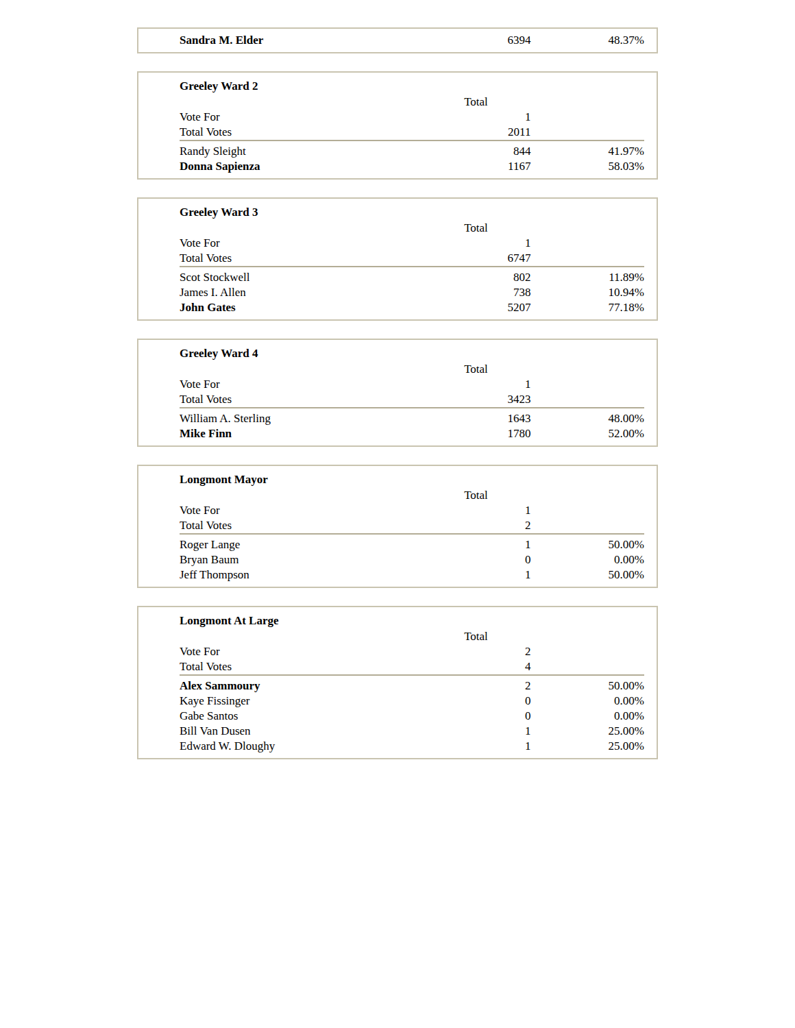| Sandra M. Elder | 6394 | 48.37% |
Greeley Ward 2
| | Total | |
| Vote For | 1 | |
| Total Votes | 2011 | |
| Randy Sleight | 844 | 41.97% |
| Donna Sapienza | 1167 | 58.03% |
Greeley Ward 3
| | Total | |
| Vote For | 1 | |
| Total Votes | 6747 | |
| Scot Stockwell | 802 | 11.89% |
| James I. Allen | 738 | 10.94% |
| John Gates | 5207 | 77.18% |
Greeley Ward 4
| | Total | |
| Vote For | 1 | |
| Total Votes | 3423 | |
| William A. Sterling | 1643 | 48.00% |
| Mike Finn | 1780 | 52.00% |
Longmont Mayor
| | Total | |
| Vote For | 1 | |
| Total Votes | 2 | |
| Roger Lange | 1 | 50.00% |
| Bryan Baum | 0 | 0.00% |
| Jeff Thompson | 1 | 50.00% |
Longmont At Large
| | Total | |
| Vote For | 2 | |
| Total Votes | 4 | |
| Alex Sammoury | 2 | 50.00% |
| Kaye Fissinger | 0 | 0.00% |
| Gabe Santos | 0 | 0.00% |
| Bill Van Dusen | 1 | 25.00% |
| Edward W. Dloughy | 1 | 25.00% |